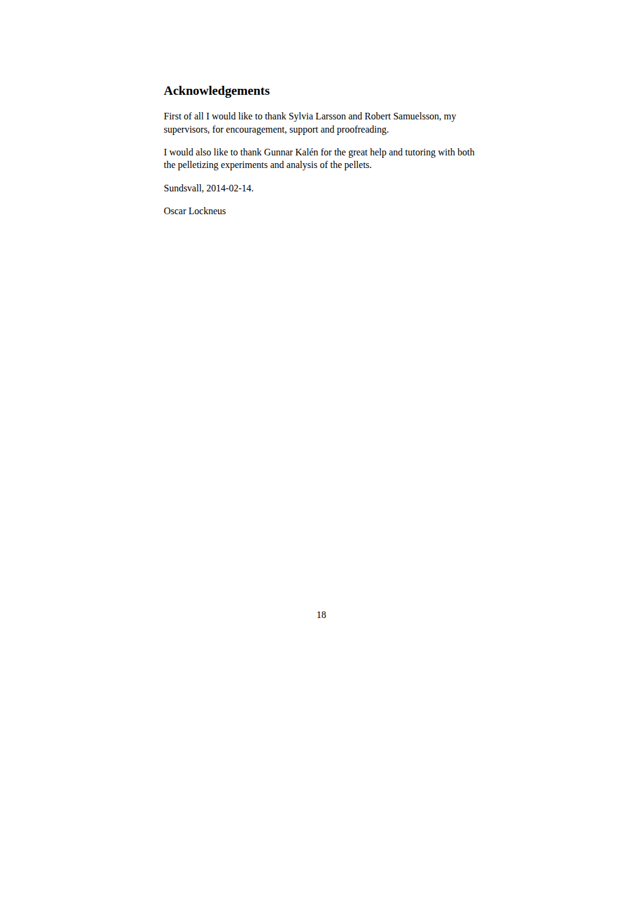Acknowledgements
First of all I would like to thank Sylvia Larsson and Robert Samuelsson, my supervisors, for encouragement, support and proofreading.
I would also like to thank Gunnar Kalén for the great help and tutoring with both the pelletizing experiments and analysis of the pellets.
Sundsvall, 2014-02-14.
Oscar Lockneus
18